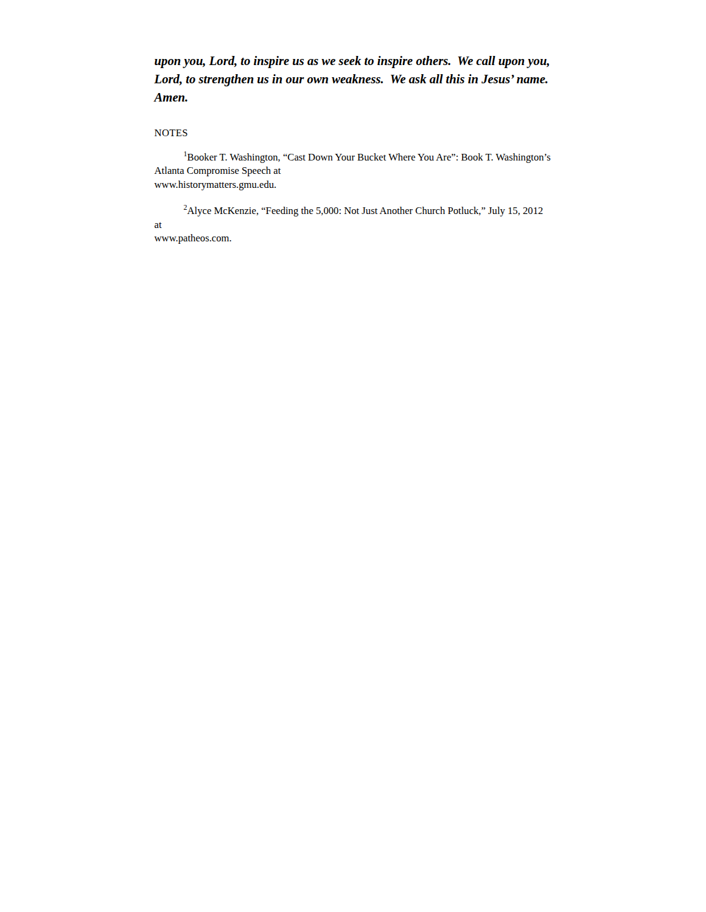upon you, Lord, to inspire us as we seek to inspire others. We call upon you, Lord, to strengthen us in our own weakness. We ask all this in Jesus’ name. Amen.
NOTES
1Booker T. Washington, “Cast Down Your Bucket Where You Are”: Book T. Washington’s Atlanta Compromise Speech atwww.historymatters.gmu.edu.
2Alyce McKenzie, “Feeding the 5,000: Not Just Another Church Potluck,” July 15, 2012 atwww.patheos.com.